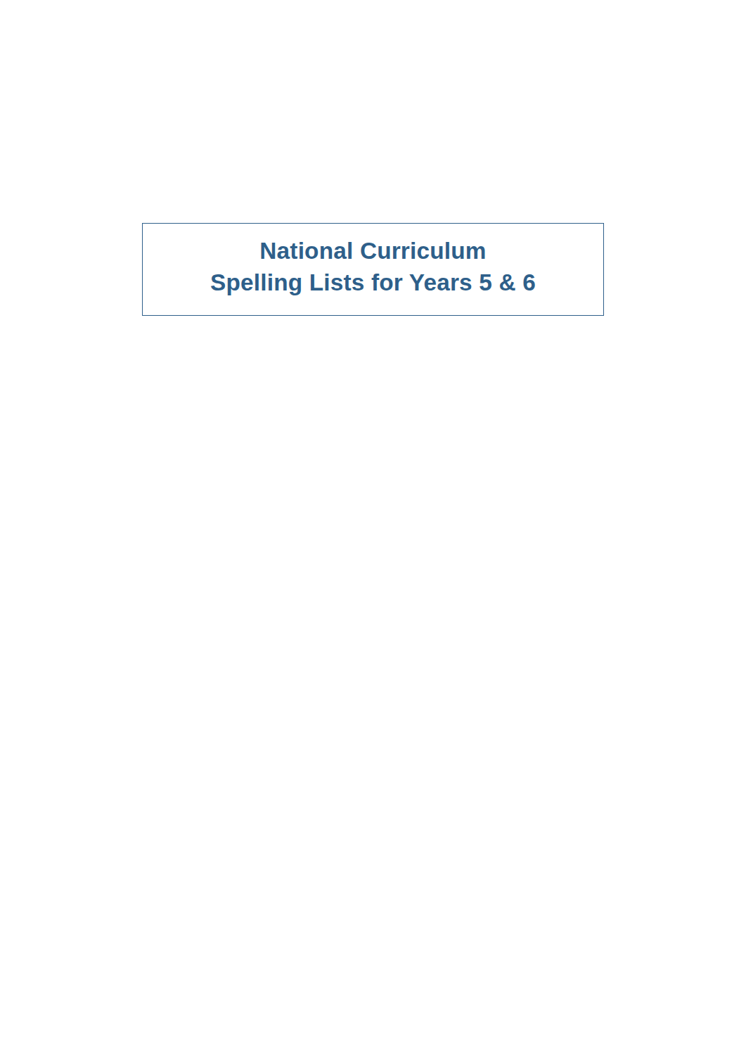National Curriculum
Spelling Lists for Years 5 & 6